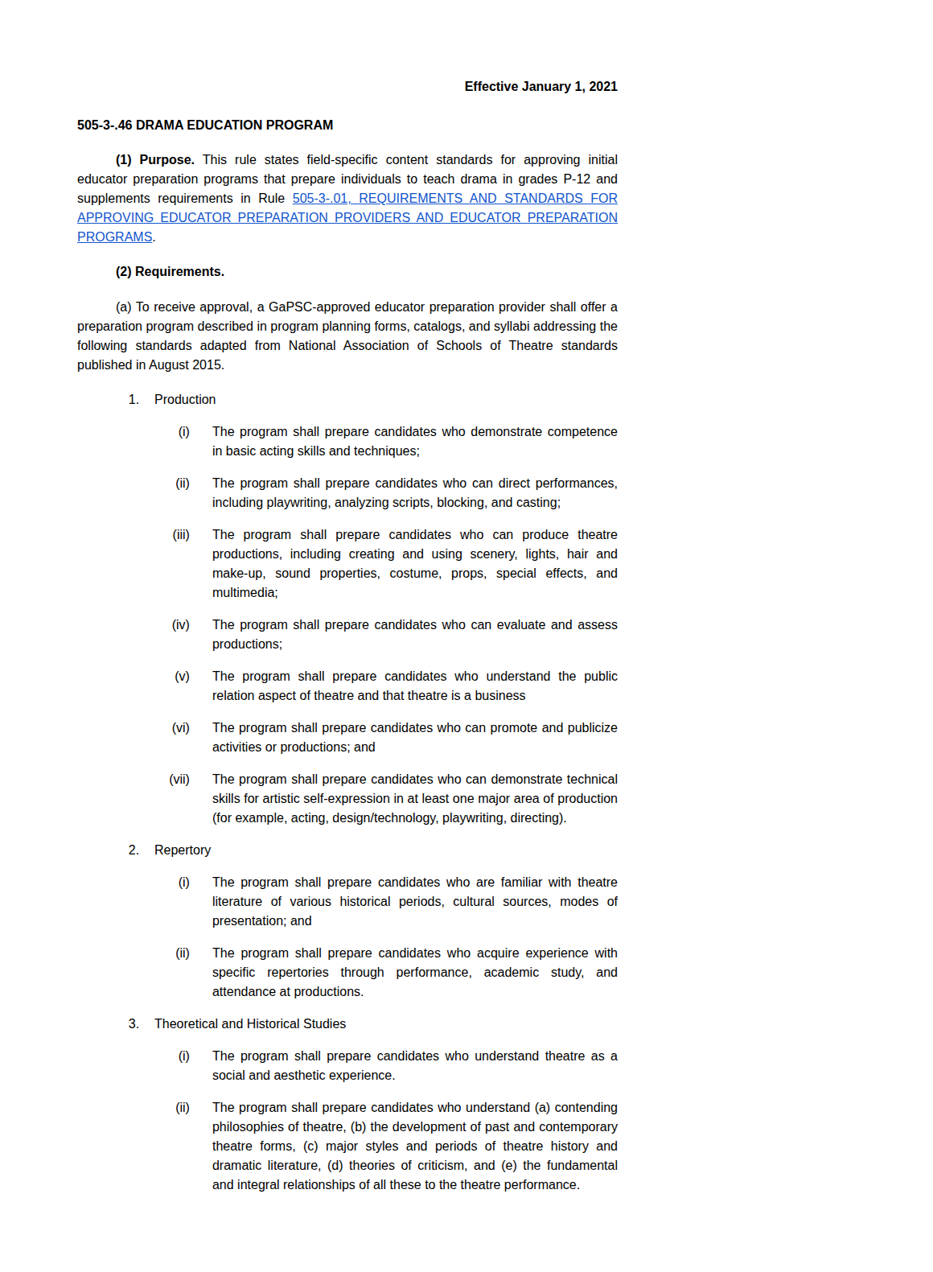Effective January 1, 2021
505-3-.46 DRAMA EDUCATION PROGRAM
(1) Purpose. This rule states field-specific content standards for approving initial educator preparation programs that prepare individuals to teach drama in grades P-12 and supplements requirements in Rule 505-3-.01, REQUIREMENTS AND STANDARDS FOR APPROVING EDUCATOR PREPARATION PROVIDERS AND EDUCATOR PREPARATION PROGRAMS.
(2) Requirements.
(a) To receive approval, a GaPSC-approved educator preparation provider shall offer a preparation program described in program planning forms, catalogs, and syllabi addressing the following standards adapted from National Association of Schools of Theatre standards published in August 2015.
Production
The program shall prepare candidates who demonstrate competence in basic acting skills and techniques;
The program shall prepare candidates who can direct performances, including playwriting, analyzing scripts, blocking, and casting;
The program shall prepare candidates who can produce theatre productions, including creating and using scenery, lights, hair and make-up, sound properties, costume, props, special effects, and multimedia;
The program shall prepare candidates who can evaluate and assess productions;
The program shall prepare candidates who understand the public relation aspect of theatre and that theatre is a business
The program shall prepare candidates who can promote and publicize activities or productions; and
The program shall prepare candidates who can demonstrate technical skills for artistic self-expression in at least one major area of production (for example, acting, design/technology, playwriting, directing).
Repertory
The program shall prepare candidates who are familiar with theatre literature of various historical periods, cultural sources, modes of presentation; and
The program shall prepare candidates who acquire experience with specific repertories through performance, academic study, and attendance at productions.
Theoretical and Historical Studies
The program shall prepare candidates who understand theatre as a social and aesthetic experience.
The program shall prepare candidates who understand (a) contending philosophies of theatre, (b) the development of past and contemporary theatre forms, (c) major styles and periods of theatre history and dramatic literature, (d) theories of criticism, and (e) the fundamental and integral relationships of all these to the theatre performance.